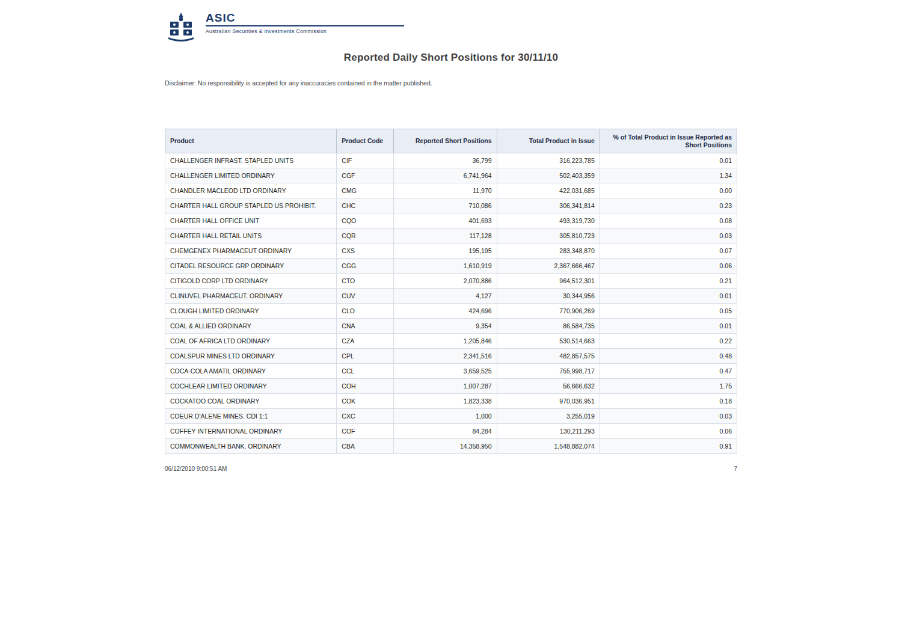ASIC
Australian Securities & Investments Commission
Reported Daily Short Positions for 30/11/10
Disclaimer: No responsibility is accepted for any inaccuracies contained in the matter published.
| Product | Product Code | Reported Short Positions | Total Product in Issue | % of Total Product in Issue Reported as Short Positions |
| --- | --- | --- | --- | --- |
| CHALLENGER INFRAST. STAPLED UNITS | CIF | 36,799 | 316,223,785 | 0.01 |
| CHALLENGER LIMITED ORDINARY | CGF | 6,741,964 | 502,403,359 | 1.34 |
| CHANDLER MACLEOD LTD ORDINARY | CMG | 11,970 | 422,031,685 | 0.00 |
| CHARTER HALL GROUP STAPLED US PROHIBIT. | CHC | 710,086 | 306,341,814 | 0.23 |
| CHARTER HALL OFFICE UNIT | CQO | 401,693 | 493,319,730 | 0.08 |
| CHARTER HALL RETAIL UNITS | CQR | 117,128 | 305,810,723 | 0.03 |
| CHEMGENEX PHARMACEUT ORDINARY | CXS | 195,195 | 283,348,870 | 0.07 |
| CITADEL RESOURCE GRP ORDINARY | CGG | 1,610,919 | 2,367,666,467 | 0.06 |
| CITIGOLD CORP LTD ORDINARY | CTO | 2,070,886 | 964,512,301 | 0.21 |
| CLINUVEL PHARMACEUT. ORDINARY | CUV | 4,127 | 30,344,956 | 0.01 |
| CLOUGH LIMITED ORDINARY | CLO | 424,696 | 770,906,269 | 0.05 |
| COAL & ALLIED ORDINARY | CNA | 9,354 | 86,584,735 | 0.01 |
| COAL OF AFRICA LTD ORDINARY | CZA | 1,205,846 | 530,514,663 | 0.22 |
| COALSPUR MINES LTD ORDINARY | CPL | 2,341,516 | 482,857,575 | 0.48 |
| COCA-COLA AMATIL ORDINARY | CCL | 3,659,525 | 755,998,717 | 0.47 |
| COCHLEAR LIMITED ORDINARY | COH | 1,007,287 | 56,666,632 | 1.75 |
| COCKATOO COAL ORDINARY | COK | 1,823,338 | 970,036,951 | 0.18 |
| COEUR D'ALENE MINES. CDI 1:1 | CXC | 1,000 | 3,255,019 | 0.03 |
| COFFEY INTERNATIONAL ORDINARY | COF | 84,284 | 130,211,293 | 0.06 |
| COMMONWEALTH BANK. ORDINARY | CBA | 14,358,950 | 1,548,882,074 | 0.91 |
06/12/2010 9:00:51 AM
7